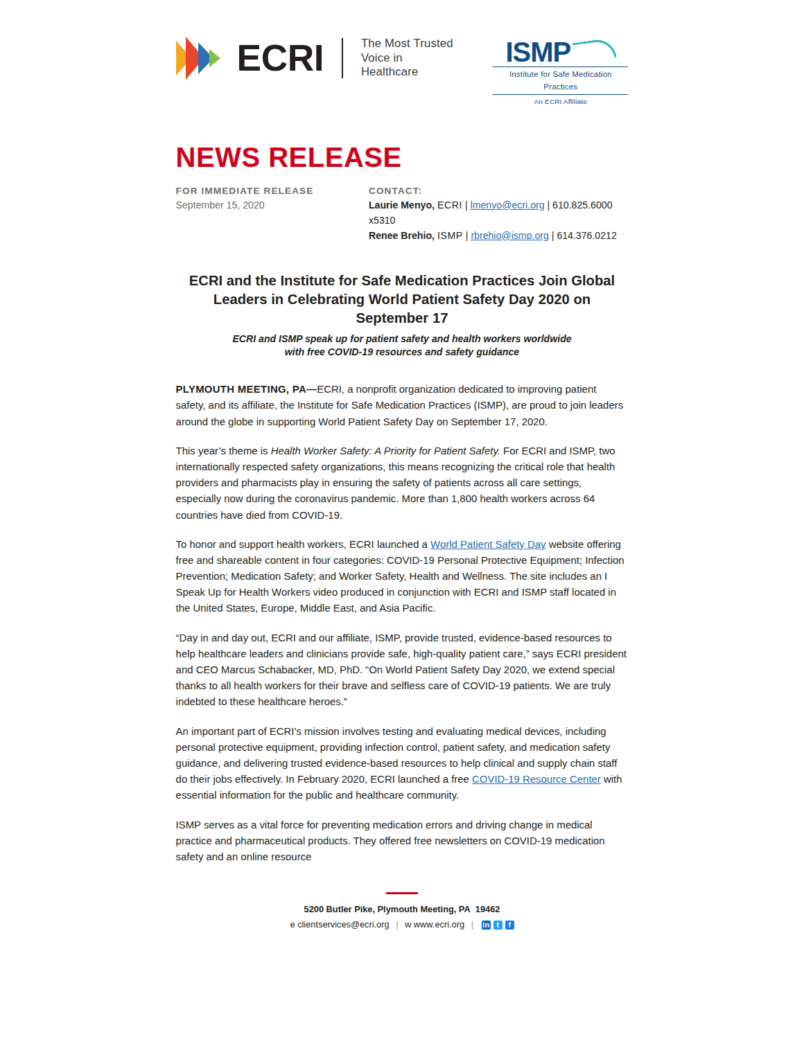ECRI
The Most Trusted
Voice in Healthcare
ISMP
Institute for Safe Medication Practices
An ECRI Affiliate
NEWS RELEASE
For Immediate Release
September 15, 2020
Contact:
Laurie Menyo, ECRI | lmenyo@ecri.org | 610.825.6000 x5310
Renee Brehio, ISMP | rbrehio@ismp.org | 614.376.0212
ECRI and the Institute for Safe Medication Practices Join Global
Leaders in Celebrating World Patient Safety Day 2020 on September 17
ECRI and ISMP speak up for patient safety and health workers worldwide
with free COVID-19 resources and safety guidance
PLYMOUTH MEETING, PA—ECRI, a nonprofit organization dedicated to improving patient safety, and its affiliate, the Institute for Safe Medication Practices (ISMP), are proud to join leaders around the globe in supporting World Patient Safety Day on September 17, 2020.
This year’s theme is Health Worker Safety: A Priority for Patient Safety. For ECRI and ISMP, two internationally respected safety organizations, this means recognizing the critical role that health providers and pharmacists play in ensuring the safety of patients across all care settings, especially now during the coronavirus pandemic. More than 1,800 health workers across 64 countries have died from COVID-19.
To honor and support health workers, ECRI launched a World Patient Safety Day website offering free and shareable content in four categories: COVID-19 Personal Protective Equipment; Infection Prevention; Medication Safety; and Worker Safety, Health and Wellness. The site includes an I Speak Up for Health Workers video produced in conjunction with ECRI and ISMP staff located in the United States, Europe, Middle East, and Asia Pacific.
“Day in and day out, ECRI and our affiliate, ISMP, provide trusted, evidence-based resources to help healthcare leaders and clinicians provide safe, high-quality patient care,” says ECRI president and CEO Marcus Schabacker, MD, PhD. “On World Patient Safety Day 2020, we extend special thanks to all health workers for their brave and selfless care of COVID-19 patients. We are truly indebted to these healthcare heroes.”
An important part of ECRI’s mission involves testing and evaluating medical devices, including personal protective equipment, providing infection control, patient safety, and medication safety guidance, and delivering trusted evidence-based resources to help clinical and supply chain staff do their jobs effectively. In February 2020, ECRI launched a free COVID-19 Resource Center with essential information for the public and healthcare community.
ISMP serves as a vital force for preventing medication errors and driving change in medical practice and pharmaceutical products. They offered free newsletters on COVID-19 medication safety and an online resource
5200 Butler Pike, Plymouth Meeting, PA 19462
e clientservices@ecri.org | w www.ecri.org | in tf